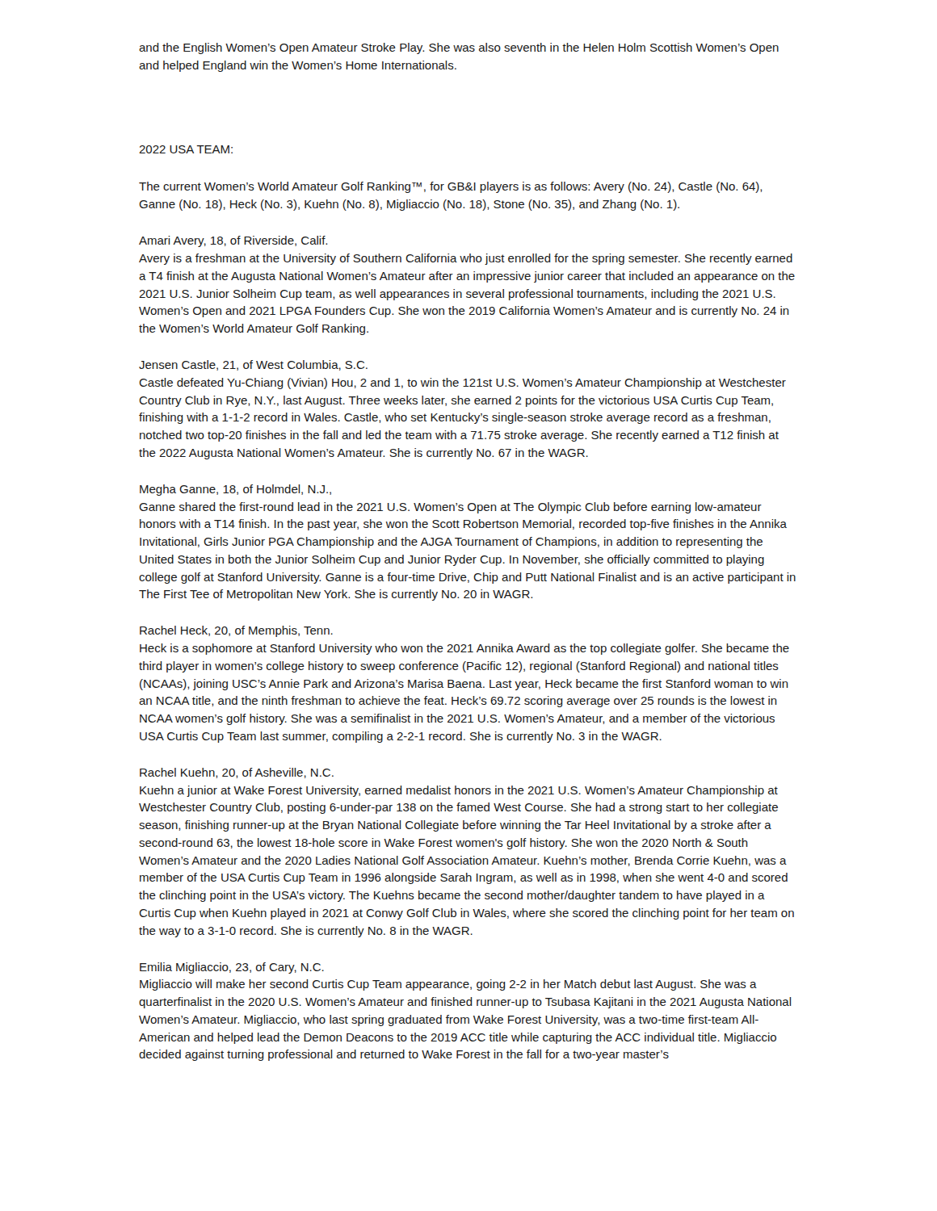and the English Women’s Open Amateur Stroke Play. She was also seventh in the Helen Holm Scottish Women’s Open and helped England win the Women’s Home Internationals.
2022 USA TEAM:
The current Women’s World Amateur Golf Ranking™, for GB&I players is as follows: Avery (No. 24), Castle (No. 64), Ganne (No. 18), Heck (No. 3), Kuehn (No. 8), Migliaccio (No. 18), Stone (No. 35), and Zhang (No. 1).
Amari Avery, 18, of Riverside, Calif. Avery is a freshman at the University of Southern California who just enrolled for the spring semester. She recently earned a T4 finish at the Augusta National Women’s Amateur after an impressive junior career that included an appearance on the 2021 U.S. Junior Solheim Cup team, as well appearances in several professional tournaments, including the 2021 U.S. Women’s Open and 2021 LPGA Founders Cup. She won the 2019 California Women’s Amateur and is currently No. 24 in the Women’s World Amateur Golf Ranking.
Jensen Castle, 21, of West Columbia, S.C. Castle defeated Yu-Chiang (Vivian) Hou, 2 and 1, to win the 121st U.S. Women’s Amateur Championship at Westchester Country Club in Rye, N.Y., last August. Three weeks later, she earned 2 points for the victorious USA Curtis Cup Team, finishing with a 1-1-2 record in Wales. Castle, who set Kentucky’s single-season stroke average record as a freshman, notched two top-20 finishes in the fall and led the team with a 71.75 stroke average. She recently earned a T12 finish at the 2022 Augusta National Women’s Amateur. She is currently No. 67 in the WAGR.
Megha Ganne, 18, of Holmdel, N.J., Ganne shared the first-round lead in the 2021 U.S. Women’s Open at The Olympic Club before earning low-amateur honors with a T14 finish. In the past year, she won the Scott Robertson Memorial, recorded top-five finishes in the Annika Invitational, Girls Junior PGA Championship and the AJGA Tournament of Champions, in addition to representing the United States in both the Junior Solheim Cup and Junior Ryder Cup. In November, she officially committed to playing college golf at Stanford University. Ganne is a four-time Drive, Chip and Putt National Finalist and is an active participant in The First Tee of Metropolitan New York. She is currently No. 20 in WAGR.
Rachel Heck, 20, of Memphis, Tenn. Heck is a sophomore at Stanford University who won the 2021 Annika Award as the top collegiate golfer. She became the third player in women’s college history to sweep conference (Pacific 12), regional (Stanford Regional) and national titles (NCAAs), joining USC’s Annie Park and Arizona’s Marisa Baena. Last year, Heck became the first Stanford woman to win an NCAA title, and the ninth freshman to achieve the feat. Heck’s 69.72 scoring average over 25 rounds is the lowest in NCAA women’s golf history. She was a semifinalist in the 2021 U.S. Women’s Amateur, and a member of the victorious USA Curtis Cup Team last summer, compiling a 2-2-1 record. She is currently No. 3 in the WAGR.
Rachel Kuehn, 20, of Asheville, N.C. Kuehn a junior at Wake Forest University, earned medalist honors in the 2021 U.S. Women’s Amateur Championship at Westchester Country Club, posting 6-under-par 138 on the famed West Course. She had a strong start to her collegiate season, finishing runner-up at the Bryan National Collegiate before winning the Tar Heel Invitational by a stroke after a second-round 63, the lowest 18-hole score in Wake Forest women's golf history. She won the 2020 North & South Women’s Amateur and the 2020 Ladies National Golf Association Amateur. Kuehn’s mother, Brenda Corrie Kuehn, was a member of the USA Curtis Cup Team in 1996 alongside Sarah Ingram, as well as in 1998, when she went 4-0 and scored the clinching point in the USA’s victory. The Kuehns became the second mother/daughter tandem to have played in a Curtis Cup when Kuehn played in 2021 at Conwy Golf Club in Wales, where she scored the clinching point for her team on the way to a 3-1-0 record. She is currently No. 8 in the WAGR.
Emilia Migliaccio, 23, of Cary, N.C. Migliaccio will make her second Curtis Cup Team appearance, going 2-2 in her Match debut last August. She was a quarterfinalist in the 2020 U.S. Women’s Amateur and finished runner-up to Tsubasa Kajitani in the 2021 Augusta National Women’s Amateur. Migliaccio, who last spring graduated from Wake Forest University, was a two-time first-team All-American and helped lead the Demon Deacons to the 2019 ACC title while capturing the ACC individual title. Migliaccio decided against turning professional and returned to Wake Forest in the fall for a two-year master’s